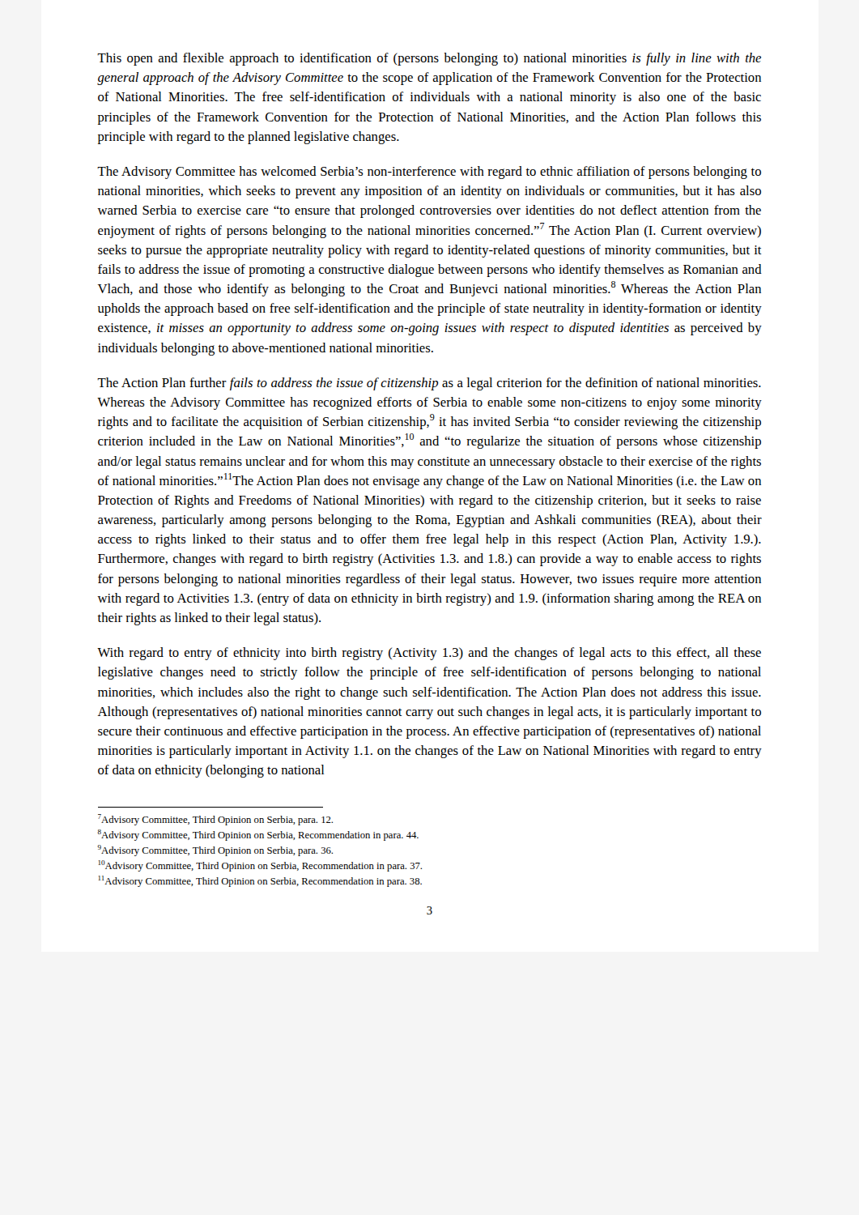This open and flexible approach to identification of (persons belonging to) national minorities is fully in line with the general approach of the Advisory Committee to the scope of application of the Framework Convention for the Protection of National Minorities. The free self-identification of individuals with a national minority is also one of the basic principles of the Framework Convention for the Protection of National Minorities, and the Action Plan follows this principle with regard to the planned legislative changes.
The Advisory Committee has welcomed Serbia’s non-interference with regard to ethnic affiliation of persons belonging to national minorities, which seeks to prevent any imposition of an identity on individuals or communities, but it has also warned Serbia to exercise care “to ensure that prolonged controversies over identities do not deflect attention from the enjoyment of rights of persons belonging to the national minorities concerned.”7 The Action Plan (I. Current overview) seeks to pursue the appropriate neutrality policy with regard to identity-related questions of minority communities, but it fails to address the issue of promoting a constructive dialogue between persons who identify themselves as Romanian and Vlach, and those who identify as belonging to the Croat and Bunjevci national minorities.8 Whereas the Action Plan upholds the approach based on free self-identification and the principle of state neutrality in identity-formation or identity existence, it misses an opportunity to address some on-going issues with respect to disputed identities as perceived by individuals belonging to above-mentioned national minorities.
The Action Plan further fails to address the issue of citizenship as a legal criterion for the definition of national minorities. Whereas the Advisory Committee has recognized efforts of Serbia to enable some non-citizens to enjoy some minority rights and to facilitate the acquisition of Serbian citizenship,9 it has invited Serbia “to consider reviewing the citizenship criterion included in the Law on National Minorities”,10 and “to regularize the situation of persons whose citizenship and/or legal status remains unclear and for whom this may constitute an unnecessary obstacle to their exercise of the rights of national minorities.”11The Action Plan does not envisage any change of the Law on National Minorities (i.e. the Law on Protection of Rights and Freedoms of National Minorities) with regard to the citizenship criterion, but it seeks to raise awareness, particularly among persons belonging to the Roma, Egyptian and Ashkali communities (REA), about their access to rights linked to their status and to offer them free legal help in this respect (Action Plan, Activity 1.9.). Furthermore, changes with regard to birth registry (Activities 1.3. and 1.8.) can provide a way to enable access to rights for persons belonging to national minorities regardless of their legal status. However, two issues require more attention with regard to Activities 1.3. (entry of data on ethnicity in birth registry) and 1.9. (information sharing among the REA on their rights as linked to their legal status).
With regard to entry of ethnicity into birth registry (Activity 1.3) and the changes of legal acts to this effect, all these legislative changes need to strictly follow the principle of free self-identification of persons belonging to national minorities, which includes also the right to change such self-identification. The Action Plan does not address this issue. Although (representatives of) national minorities cannot carry out such changes in legal acts, it is particularly important to secure their continuous and effective participation in the process. An effective participation of (representatives of) national minorities is particularly important in Activity 1.1. on the changes of the Law on National Minorities with regard to entry of data on ethnicity (belonging to national
7Advisory Committee, Third Opinion on Serbia, para. 12.
8Advisory Committee, Third Opinion on Serbia, Recommendation in para. 44.
9Advisory Committee, Third Opinion on Serbia, para. 36.
10Advisory Committee, Third Opinion on Serbia, Recommendation in para. 37.
11Advisory Committee, Third Opinion on Serbia, Recommendation in para. 38.
3